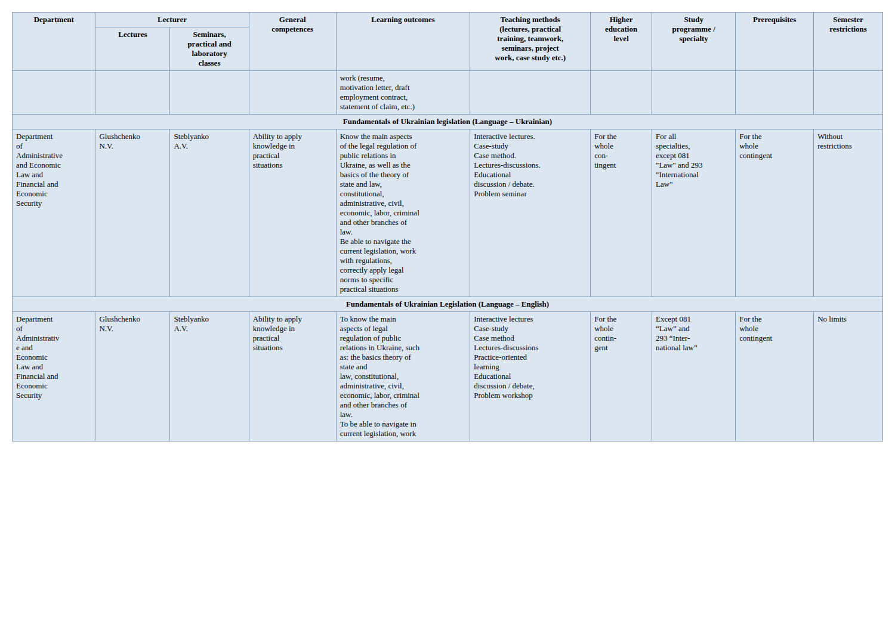| Department | Lecturer | General competences | Learning outcomes | Teaching methods (lectures, practical training, teamwork, seminars, project work, case study etc.) | Higher education level | Study programme / specialty | Prerequisites | Semester restrictions |
| --- | --- | --- | --- | --- | --- | --- | --- | --- |
| Lectures | Seminars, practical and laboratory classes |
| | | | | work (resume, motivation letter, draft employment contract, statement of claim, etc.) | | | | | |
| Fundamentals of Ukrainian legislation (Language – Ukrainian) |
| Department of Administrative and Economic Law and Financial and Economic Security | Glushchenko N.V. | Steblyanko A.V. | Ability to apply knowledge in practical situations | Know the main aspects of the legal regulation of public relations in Ukraine, as well as the basics of the theory of state and law, constitutional, administrative, civil, economic, labor, criminal and other branches of law. Be able to navigate the current legislation, work with regulations, correctly apply legal norms to specific practical situations | Interactive lectures. Case-study Case method. Lectures-discussions. Educational discussion / debate. Problem seminar | For the whole con- tingent | For all specialties, except 081 "Law" and 293 "International Law" | For the whole contingent | Without restrictions |
| Fundamentals of Ukrainian Legislation (Language – English) |
| Department of Administrativ e and Economic Law and Financial and Economic Security | Glushchenko N.V. | Steblyanko A.V. | Ability to apply knowledge in practical situations | To know the main aspects of legal regulation of public relations in Ukraine, such as: the basics theory of state and law, constitutional, administrative, civil, economic, labor, criminal and other branches of law. To be able to navigate in current legislation, work | Interactive lectures Case-study Case method Lectures-discussions Practice-oriented learning Educational discussion / debate, Problem workshop | For the whole contin- gent | Except 081 “Law” and 293 “Inter- national law” | For the whole contingent | No limits |